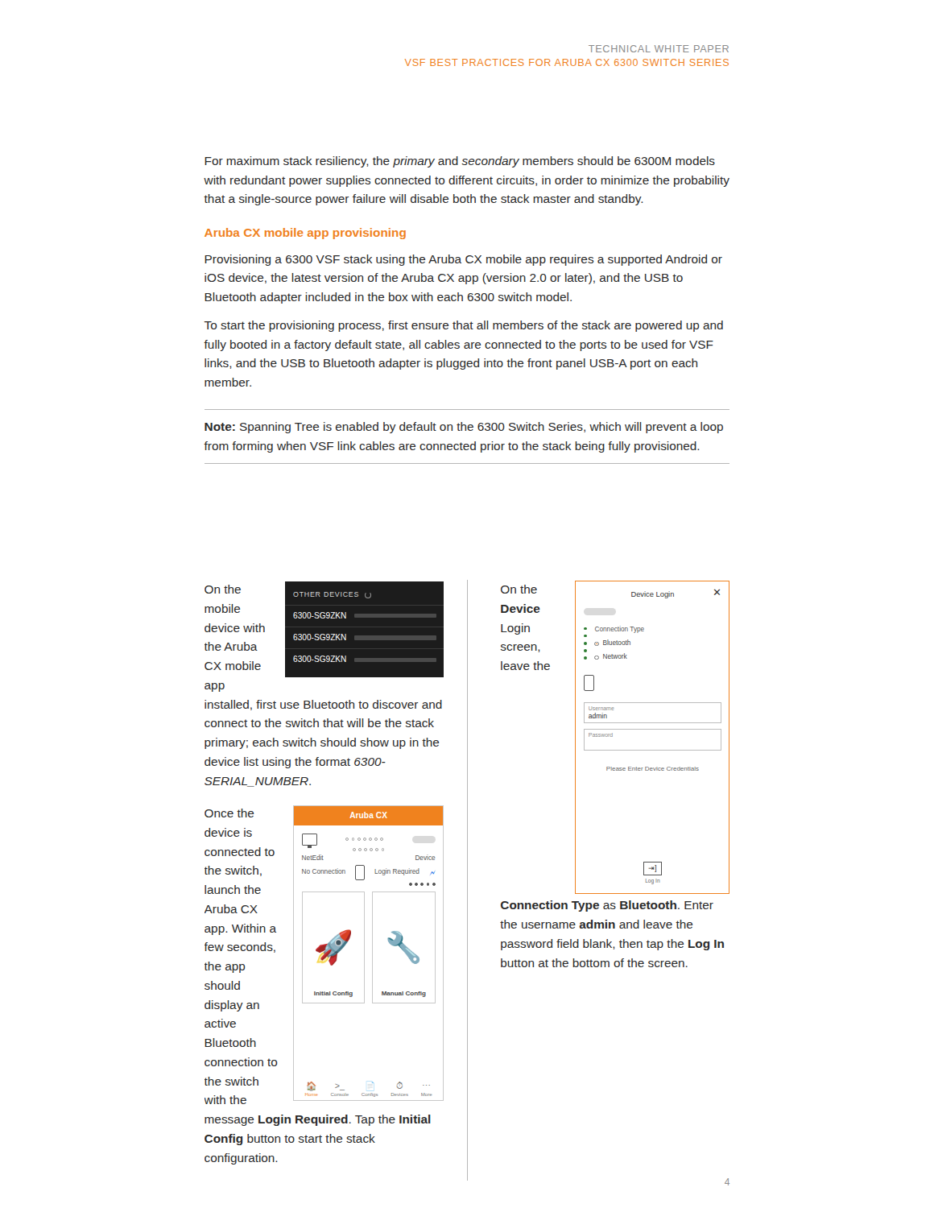TECHNICAL WHITE PAPER
VSF BEST PRACTICES FOR ARUBA CX 6300 SWITCH SERIES
For maximum stack resiliency, the primary and secondary members should be 6300M models with redundant power supplies connected to different circuits, in order to minimize the probability that a single-source power failure will disable both the stack master and standby.
Aruba CX mobile app provisioning
Provisioning a 6300 VSF stack using the Aruba CX mobile app requires a supported Android or iOS device, the latest version of the Aruba CX app (version 2.0 or later), and the USB to Bluetooth adapter included in the box with each 6300 switch model.
To start the provisioning process, first ensure that all members of the stack are powered up and fully booted in a factory default state, all cables are connected to the ports to be used for VSF links, and the USB to Bluetooth adapter is plugged into the front panel USB-A port on each member.
Note: Spanning Tree is enabled by default on the 6300 Switch Series, which will prevent a loop from forming when VSF link cables are connected prior to the stack being fully provisioned.
OTHER DEVICES
6300-SG9ZKN
6300-SG9ZKN
6300-SG9ZKN
On the mobile device with the Aruba CX mobile app installed, first use Bluetooth to discover and connect to the switch that will be the stack primary; each switch should show up in the device list using the format 6300-SERIAL_NUMBER.
Aruba CX
NetEdit Device
No Connection
Login Required 🗲
🚀
Initial Config
🔧
Manual Config
🏠Home
>_Console
📄Configs
⏱Devices
⋯More
Once the device is connected to the switch, launch the Aruba CX app. Within a few seconds, the app should display an active Bluetooth connection to the switch with the message Login Required. Tap the Initial Config button to start the stack configuration.
Device Login ✕
Connection Type
Bluetooth
Network
Username
admin
Password
Please Enter Device Credentials
⇥]
Log In
On the Device Login screen, leave the Connection Type as Bluetooth. Enter the username admin and leave the password field blank, then tap the Log In button at the bottom of the screen.
4